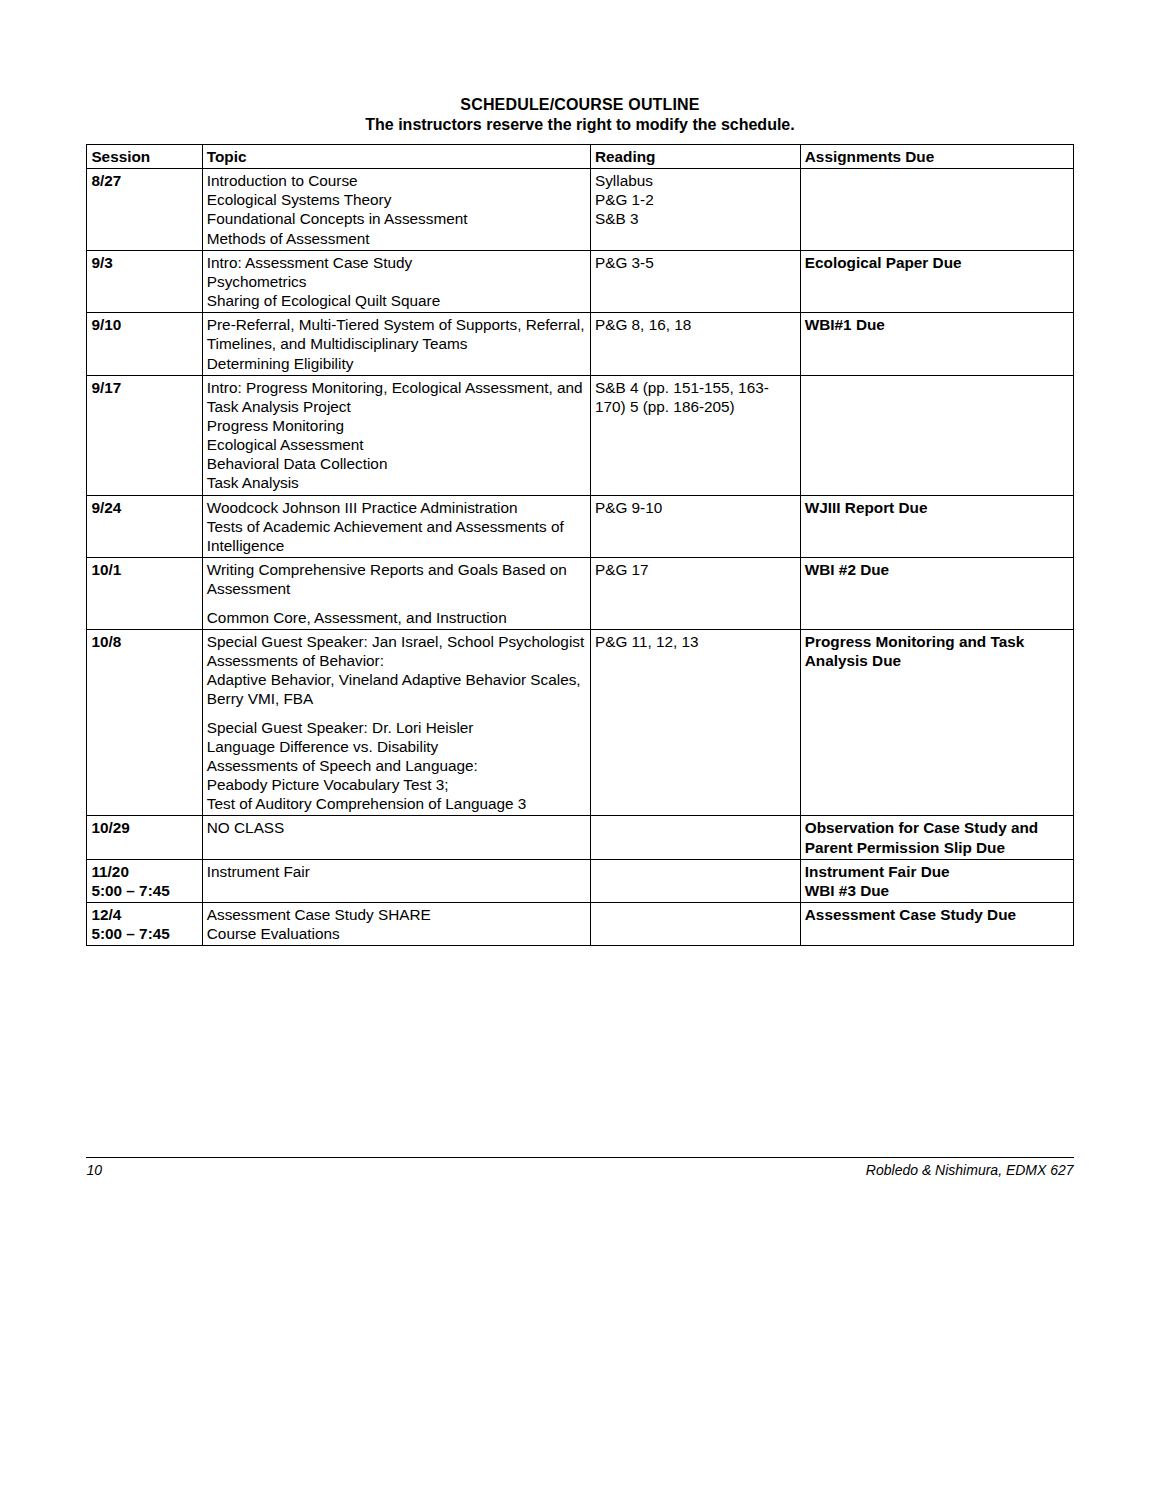SCHEDULE/COURSE OUTLINE
The instructors reserve the right to modify the schedule.
| Session | Topic | Reading | Assignments Due |
| --- | --- | --- | --- |
| 8/27 | Introduction to Course Ecological Systems Theory Foundational Concepts in Assessment Methods of Assessment | Syllabus P&G 1-2 S&B 3 | |
| 9/3 | Intro: Assessment Case Study Psychometrics Sharing of Ecological Quilt Square | P&G 3-5 | Ecological Paper Due |
| 9/10 | Pre-Referral, Multi-Tiered System of Supports, Referral, Timelines, and Multidisciplinary Teams Determining Eligibility | P&G 8, 16, 18 | WBI#1 Due |
| 9/17 | Intro: Progress Monitoring, Ecological Assessment, and Task Analysis Project Progress Monitoring Ecological Assessment Behavioral Data Collection Task Analysis | S&B 4 (pp. 151-155, 163-170) 5 (pp. 186-205) | |
| 9/24 | Woodcock Johnson III Practice Administration Tests of Academic Achievement and Assessments of Intelligence | P&G 9-10 | WJIII Report Due |
| 10/1 | Writing Comprehensive Reports and Goals Based on Assessment Common Core, Assessment, and Instruction | P&G 17 | WBI #2 Due |
| 10/8 | Special Guest Speaker: Jan Israel, School Psychologist Assessments of Behavior: Adaptive Behavior, Vineland Adaptive Behavior Scales, Berry VMI, FBA Special Guest Speaker: Dr. Lori Heisler Language Difference vs. Disability Assessments of Speech and Language: Peabody Picture Vocabulary Test 3; Test of Auditory Comprehension of Language 3 | P&G 11, 12, 13 | Progress Monitoring and Task Analysis Due |
| 10/29 | NO CLASS | | Observation for Case Study and Parent Permission Slip Due |
| 11/20 5:00 – 7:45 | Instrument Fair | | Instrument Fair Due WBI #3 Due |
| 12/4 5:00 – 7:45 | Assessment Case Study SHARE Course Evaluations | | Assessment Case Study Due |
10
Robledo & Nishimura, EDMX 627